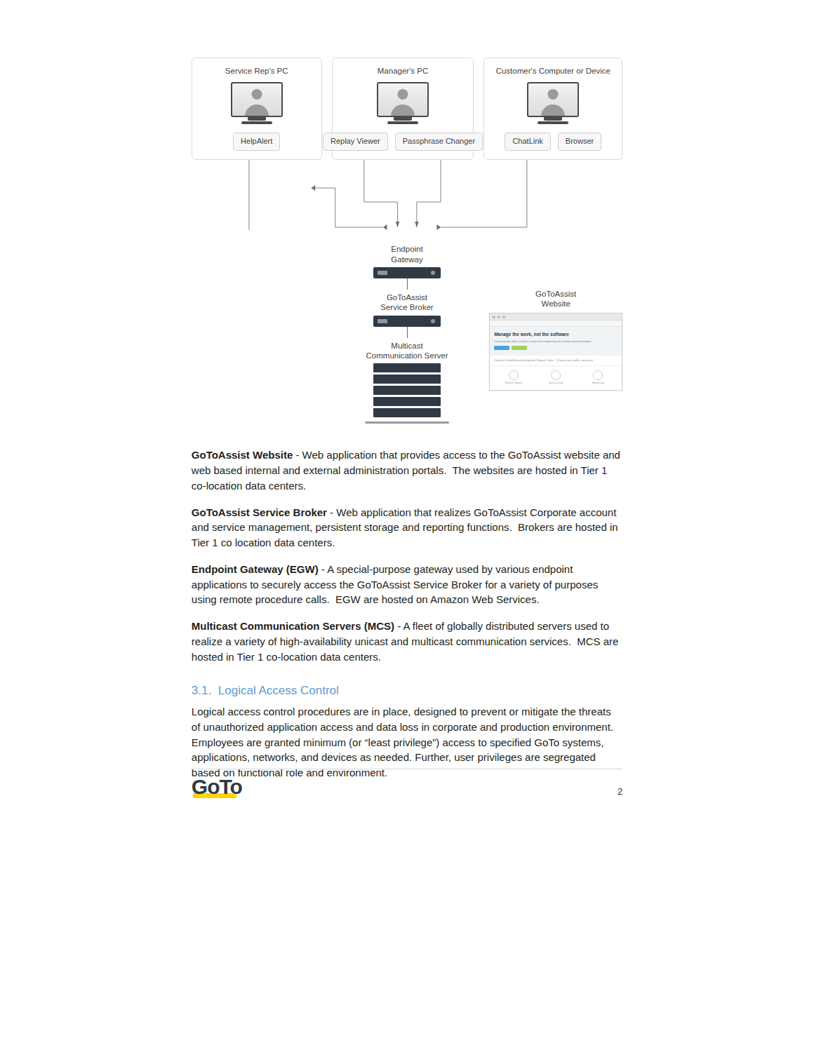Service Rep's PC
HelpAlert
Manager's PC
Replay Viewer
Passphrase Changer
Customer's Computer or Device
ChatLink
Browser
Endpoint
Gateway
GoToAssist
Service Broker
Multicast
Communication Server
GoToAssist
Website
Manage the work, not the software
Lorem ipsum dolor sit amet consectetur adipiscing elit sed do eiusmod tempor.
Powerful Cloud-Based Integrated Support Tools Choose one toolkit, one price
Remote Support
Service Desk
Monitoring
GoToAssist Website - Web application that provides access to the GoToAssist website and web based internal and external administration portals. The websites are hosted in Tier 1 co-location data centers.
GoToAssist Service Broker - Web application that realizes GoToAssist Corporate account and service management, persistent storage and reporting functions. Brokers are hosted in Tier 1 co location data centers.
Endpoint Gateway (EGW) - A special-purpose gateway used by various endpoint applications to securely access the GoToAssist Service Broker for a variety of purposes using remote procedure calls. EGW are hosted on Amazon Web Services.
Multicast Communication Servers (MCS) - A fleet of globally distributed servers used to realize a variety of high-availability unicast and multicast communication services. MCS are hosted in Tier 1 co-location data centers.
3.1. Logical Access Control
Logical access control procedures are in place, designed to prevent or mitigate the threats of unauthorized application access and data loss in corporate and production environment. Employees are granted minimum (or “least privilege”) access to specified GoTo systems, applications, networks, and devices as needed. Further, user privileges are segregated based on functional role and environment.
GoTo
2